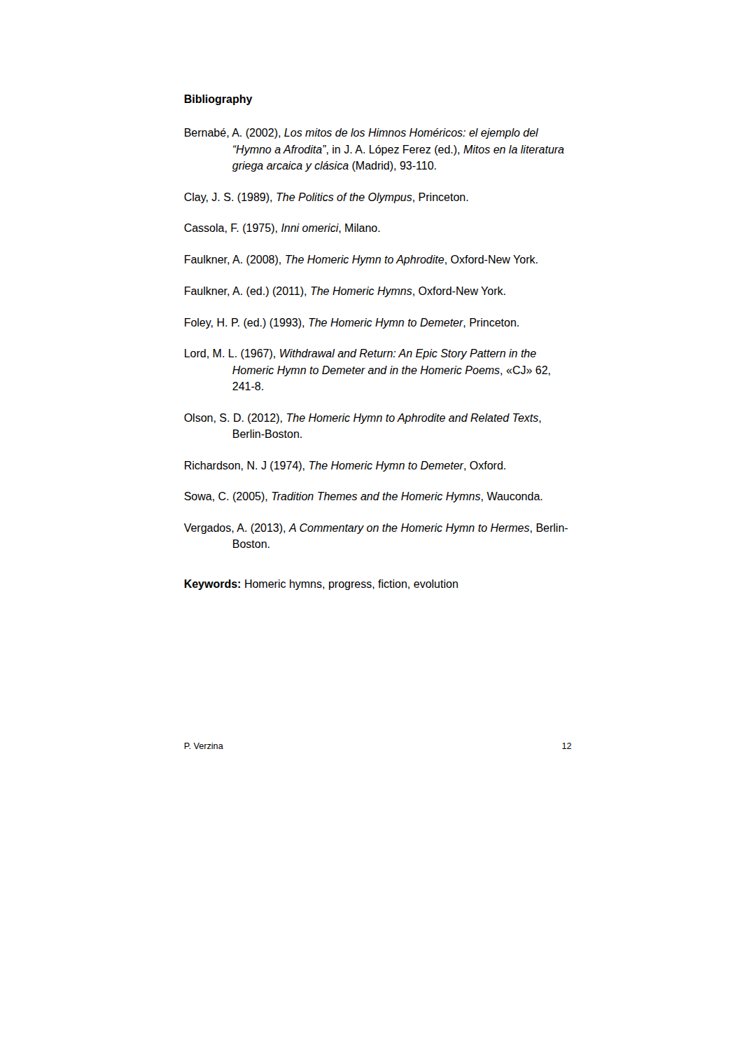Bibliography
Bernabé, A. (2002), Los mitos de los Himnos Homéricos: el ejemplo del “Hymno a Afrodita”, in J. A. López Ferez (ed.), Mitos en la literatura griega arcaica y clásica (Madrid), 93-110.
Clay, J. S. (1989), The Politics of the Olympus, Princeton.
Cassola, F. (1975), Inni omerici, Milano.
Faulkner, A. (2008), The Homeric Hymn to Aphrodite, Oxford-New York.
Faulkner, A. (ed.) (2011), The Homeric Hymns, Oxford-New York.
Foley, H. P. (ed.) (1993), The Homeric Hymn to Demeter, Princeton.
Lord, M. L. (1967), Withdrawal and Return: An Epic Story Pattern in the Homeric Hymn to Demeter and in the Homeric Poems, «CJ» 62, 241-8.
Olson, S. D. (2012), The Homeric Hymn to Aphrodite and Related Texts, Berlin-Boston.
Richardson, N. J (1974), The Homeric Hymn to Demeter, Oxford.
Sowa, C. (2005), Tradition Themes and the Homeric Hymns, Wauconda.
Vergados, A. (2013), A Commentary on the Homeric Hymn to Hermes, Berlin-Boston.
Keywords: Homeric hymns, progress, fiction, evolution
P. Verzina 12